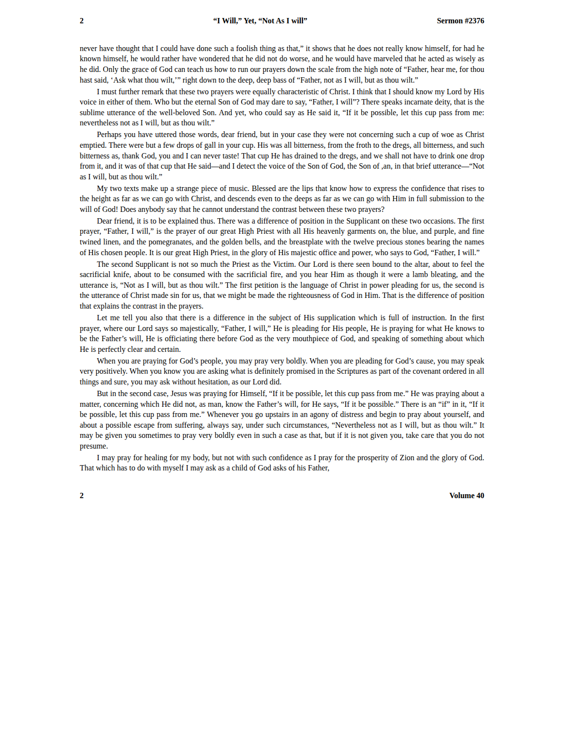2 “I Will,” Yet, “Not As I will” Sermon #2376
never have thought that I could have done such a foolish thing as that,” it shows that he does not really know himself, for had he known himself, he would rather have wondered that he did not do worse, and he would have marveled that he acted as wisely as he did. Only the grace of God can teach us how to run our prayers down the scale from the high note of “Father, hear me, for thou hast said, ‘Ask what thou wilt,’” right down to the deep, deep bass of “Father, not as I will, but as thou wilt.”
I must further remark that these two prayers were equally characteristic of Christ. I think that I should know my Lord by His voice in either of them. Who but the eternal Son of God may dare to say, “Father, I will”? There speaks incarnate deity, that is the sublime utterance of the well-beloved Son. And yet, who could say as He said it, “If it be possible, let this cup pass from me: nevertheless not as I will, but as thou wilt.”
Perhaps you have uttered those words, dear friend, but in your case they were not concerning such a cup of woe as Christ emptied. There were but a few drops of gall in your cup. His was all bitterness, from the froth to the dregs, all bitterness, and such bitterness as, thank God, you and I can never taste! That cup He has drained to the dregs, and we shall not have to drink one drop from it, and it was of that cup that He said—and I detect the voice of the Son of God, the Son of ,an, in that brief utterance—“Not as I will, but as thou wilt.”
My two texts make up a strange piece of music. Blessed are the lips that know how to express the confidence that rises to the height as far as we can go with Christ, and descends even to the deeps as far as we can go with Him in full submission to the will of God! Does anybody say that he cannot understand the contrast between these two prayers?
Dear friend, it is to be explained thus. There was a difference of position in the Supplicant on these two occasions. The first prayer, “Father, I will,” is the prayer of our great High Priest with all His heavenly garments on, the blue, and purple, and fine twined linen, and the pomegranates, and the golden bells, and the breastplate with the twelve precious stones bearing the names of His chosen people. It is our great High Priest, in the glory of His majestic office and power, who says to God, “Father, I will.”
The second Supplicant is not so much the Priest as the Victim. Our Lord is there seen bound to the altar, about to feel the sacrificial knife, about to be consumed with the sacrificial fire, and you hear Him as though it were a lamb bleating, and the utterance is, “Not as I will, but as thou wilt.” The first petition is the language of Christ in power pleading for us, the second is the utterance of Christ made sin for us, that we might be made the righteousness of God in Him. That is the difference of position that explains the contrast in the prayers.
Let me tell you also that there is a difference in the subject of His supplication which is full of instruction. In the first prayer, where our Lord says so majestically, “Father, I will,” He is pleading for His people, He is praying for what He knows to be the Father’s will, He is officiating there before God as the very mouthpiece of God, and speaking of something about which He is perfectly clear and certain.
When you are praying for God’s people, you may pray very boldly. When you are pleading for God’s cause, you may speak very positively. When you know you are asking what is definitely promised in the Scriptures as part of the covenant ordered in all things and sure, you may ask without hesitation, as our Lord did.
But in the second case, Jesus was praying for Himself, “If it be possible, let this cup pass from me.” He was praying about a matter, concerning which He did not, as man, know the Father’s will, for He says, “If it be possible.” There is an “if” in it, “If it be possible, let this cup pass from me.” Whenever you go upstairs in an agony of distress and begin to pray about yourself, and about a possible escape from suffering, always say, under such circumstances, “Nevertheless not as I will, but as thou wilt.” It may be given you sometimes to pray very boldly even in such a case as that, but if it is not given you, take care that you do not presume.
I may pray for healing for my body, but not with such confidence as I pray for the prosperity of Zion and the glory of God. That which has to do with myself I may ask as a child of God asks of his Father,
2 Volume 40